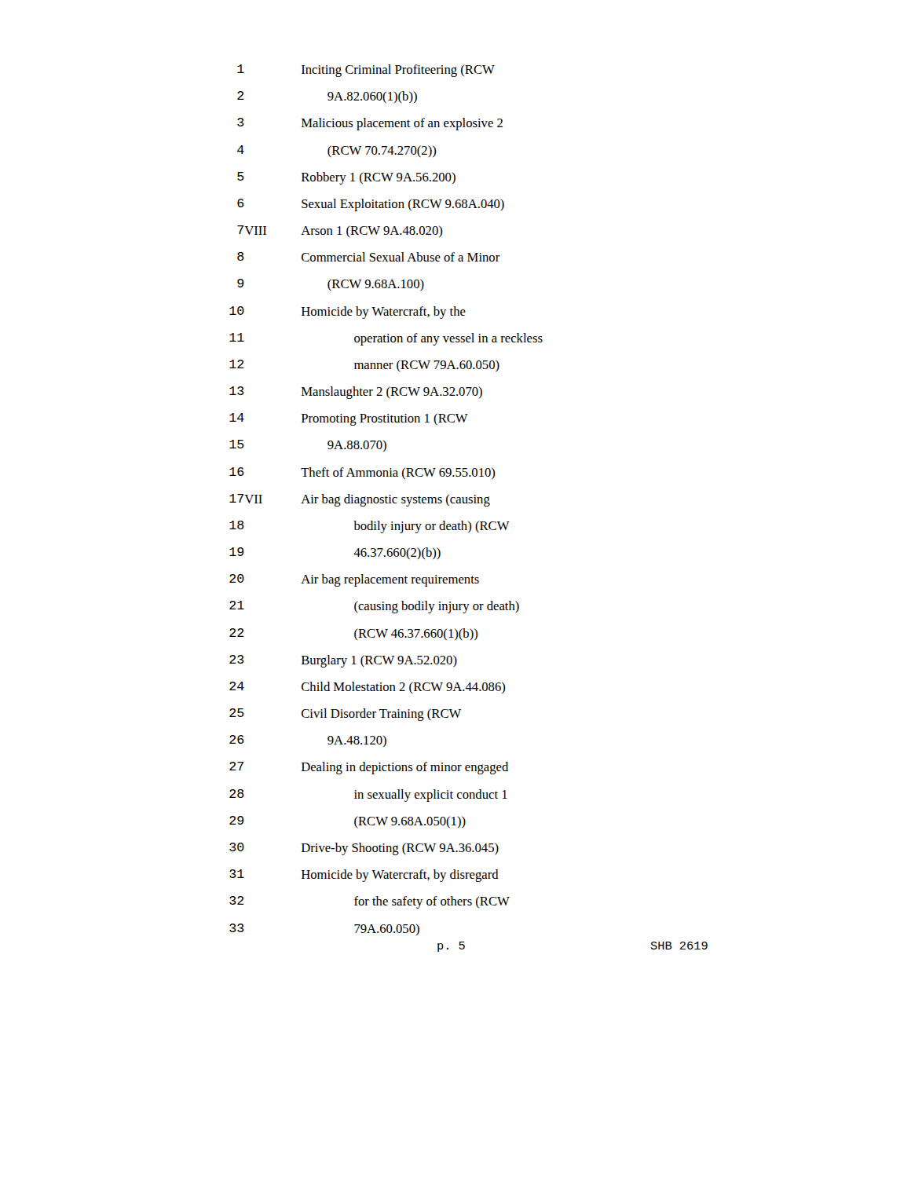| 1 | | Inciting Criminal Profiteering (RCW |
| 2 | | 9A.82.060(1)(b)) |
| 3 | | Malicious placement of an explosive 2 |
| 4 | | (RCW 70.74.270(2)) |
| 5 | | Robbery 1 (RCW 9A.56.200) |
| 6 | | Sexual Exploitation (RCW 9.68A.040) |
| 7 | VIII | Arson 1 (RCW 9A.48.020) |
| 8 | | Commercial Sexual Abuse of a Minor |
| 9 | | (RCW 9.68A.100) |
| 10 | | Homicide by Watercraft, by the |
| 11 | | operation of any vessel in a reckless |
| 12 | | manner (RCW 79A.60.050) |
| 13 | | Manslaughter 2 (RCW 9A.32.070) |
| 14 | | Promoting Prostitution 1 (RCW |
| 15 | | 9A.88.070) |
| 16 | | Theft of Ammonia (RCW 69.55.010) |
| 17 | VII | Air bag diagnostic systems (causing |
| 18 | | bodily injury or death) (RCW |
| 19 | | 46.37.660(2)(b)) |
| 20 | | Air bag replacement requirements |
| 21 | | (causing bodily injury or death) |
| 22 | | (RCW 46.37.660(1)(b)) |
| 23 | | Burglary 1 (RCW 9A.52.020) |
| 24 | | Child Molestation 2 (RCW 9A.44.086) |
| 25 | | Civil Disorder Training (RCW |
| 26 | | 9A.48.120) |
| 27 | | Dealing in depictions of minor engaged |
| 28 | | in sexually explicit conduct 1 |
| 29 | | (RCW 9.68A.050(1)) |
| 30 | | Drive-by Shooting (RCW 9A.36.045) |
| 31 | | Homicide by Watercraft, by disregard |
| 32 | | for the safety of others (RCW |
| 33 | | 79A.60.050) |
p. 5 SHB 2619